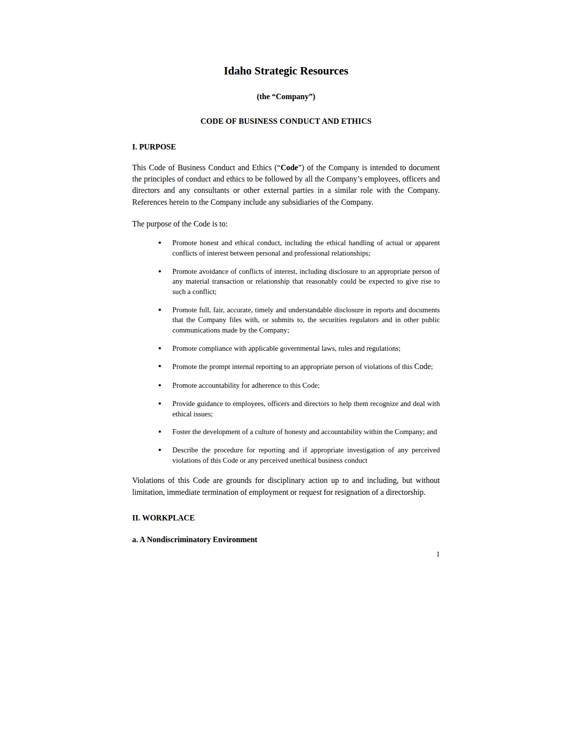Idaho Strategic Resources
(the “Company”)
CODE OF BUSINESS CONDUCT AND ETHICS
I. PURPOSE
This Code of Business Conduct and Ethics (“Code”) of the Company is intended to document the principles of conduct and ethics to be followed by all the Company’s employees, officers and directors and any consultants or other external parties in a similar role with the Company. References herein to the Company include any subsidiaries of the Company.
The purpose of the Code is to:
Promote honest and ethical conduct, including the ethical handling of actual or apparent conflicts of interest between personal and professional relationships;
Promote avoidance of conflicts of interest, including disclosure to an appropriate person of any material transaction or relationship that reasonably could be expected to give rise to such a conflict;
Promote full, fair, accurate, timely and understandable disclosure in reports and documents that the Company files with, or submits to, the securities regulators and in other public communications made by the Company;
Promote compliance with applicable governmental laws, rules and regulations;
Promote the prompt internal reporting to an appropriate person of violations of this Code;
Promote accountability for adherence to this Code;
Provide guidance to employees, officers and directors to help them recognize and deal with ethical issues;
Foster the development of a culture of honesty and accountability within the Company; and
Describe the procedure for reporting and if appropriate investigation of any perceived violations of this Code or any perceived unethical business conduct
Violations of this Code are grounds for disciplinary action up to and including, but without limitation, immediate termination of employment or request for resignation of a directorship.
II. WORKPLACE
a. A Nondiscriminatory Environment
1